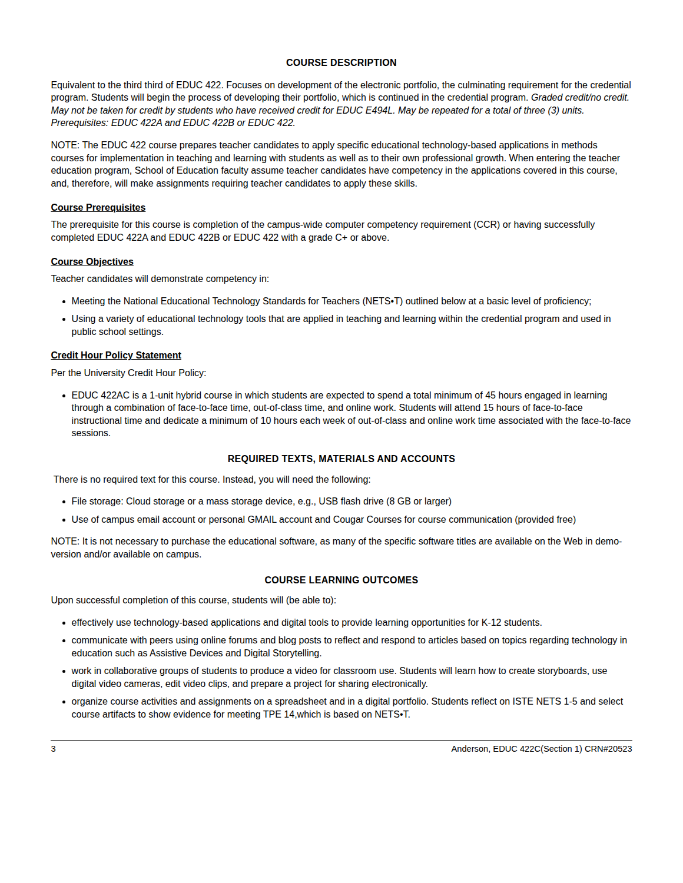COURSE DESCRIPTION
Equivalent to the third third of EDUC 422. Focuses on development of the electronic portfolio, the culminating requirement for the credential program. Students will begin the process of developing their portfolio, which is continued in the credential program. Graded credit/no credit. May not be taken for credit by students who have received credit for EDUC E494L. May be repeated for a total of three (3) units. Prerequisites: EDUC 422A and EDUC 422B or EDUC 422.
NOTE: The EDUC 422 course prepares teacher candidates to apply specific educational technology-based applications in methods courses for implementation in teaching and learning with students as well as to their own professional growth. When entering the teacher education program, School of Education faculty assume teacher candidates have competency in the applications covered in this course, and, therefore, will make assignments requiring teacher candidates to apply these skills.
Course Prerequisites
The prerequisite for this course is completion of the campus-wide computer competency requirement (CCR) or having successfully completed EDUC 422A and EDUC 422B or EDUC 422 with a grade C+ or above.
Course Objectives
Teacher candidates will demonstrate competency in:
Meeting the National Educational Technology Standards for Teachers (NETS•T) outlined below at a basic level of proficiency;
Using a variety of educational technology tools that are applied in teaching and learning within the credential program and used in public school settings.
Credit Hour Policy Statement
Per the University Credit Hour Policy:
EDUC 422AC is a 1-unit hybrid course in which students are expected to spend a total minimum of 45 hours engaged in learning through a combination of face-to-face time, out-of-class time, and online work. Students will attend 15 hours of face-to-face instructional time and dedicate a minimum of 10 hours each week of out-of-class and online work time associated with the face-to-face sessions.
REQUIRED TEXTS, MATERIALS AND ACCOUNTS
There is no required text for this course. Instead, you will need the following:
File storage: Cloud storage or a mass storage device, e.g., USB flash drive (8 GB or larger)
Use of campus email account or personal GMAIL account and Cougar Courses for course communication (provided free)
NOTE: It is not necessary to purchase the educational software, as many of the specific software titles are available on the Web in demo-version and/or available on campus.
COURSE LEARNING OUTCOMES
Upon successful completion of this course, students will (be able to):
effectively use technology-based applications and digital tools to provide learning opportunities for K-12 students.
communicate with peers using online forums and blog posts to reflect and respond to articles based on topics regarding technology in education such as Assistive Devices and Digital Storytelling.
work in collaborative groups of students to produce a video for classroom use. Students will learn how to create storyboards, use digital video cameras, edit video clips, and prepare a project for sharing electronically.
organize course activities and assignments on a spreadsheet and in a digital portfolio. Students reflect on ISTE NETS 1-5 and select course artifacts to show evidence for meeting TPE 14,which is based on NETS•T.
3 Anderson, EDUC 422C(Section 1) CRN#20523